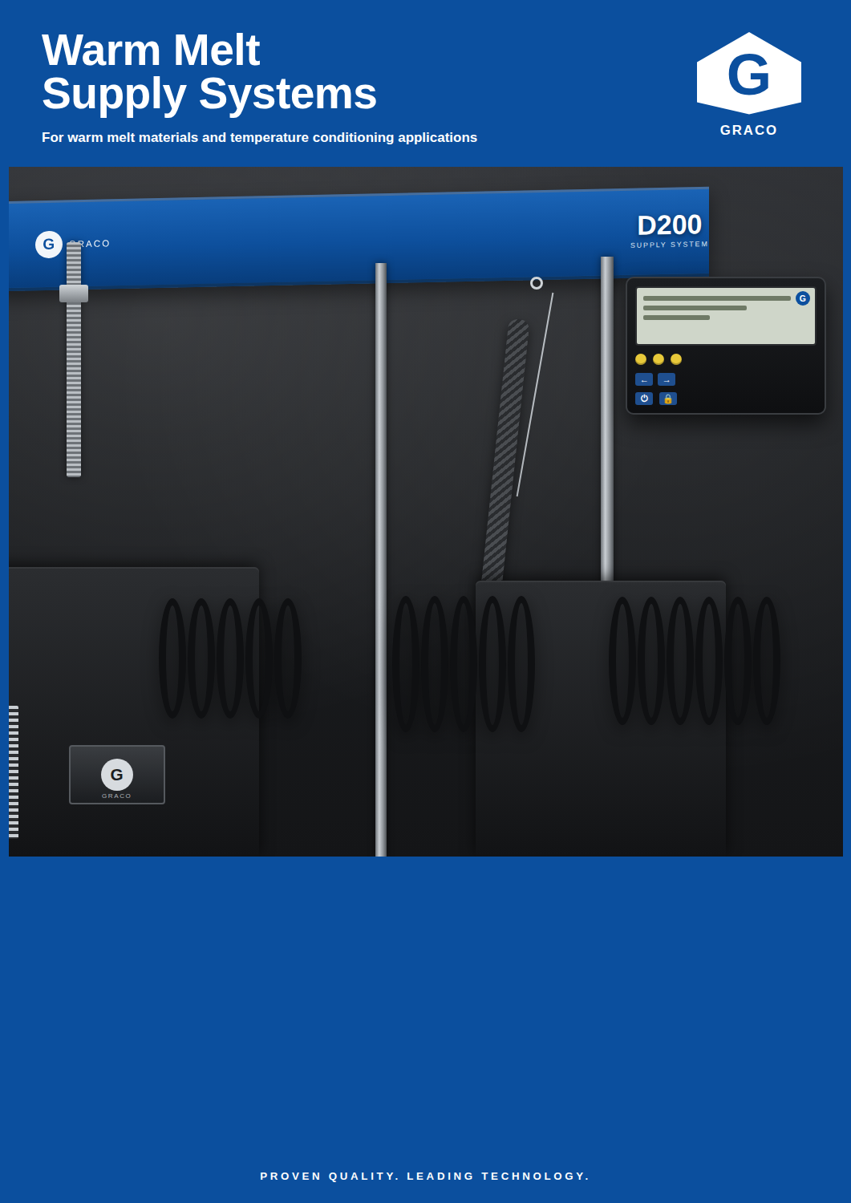Warm Melt Supply Systems
For warm melt materials and temperature conditioning applications
G
GRACO
G GRACO
D200
SUPPLY SYSTEM
G GRACO
G
←→
⏻🔒
Proven Quality. Leading Technology.